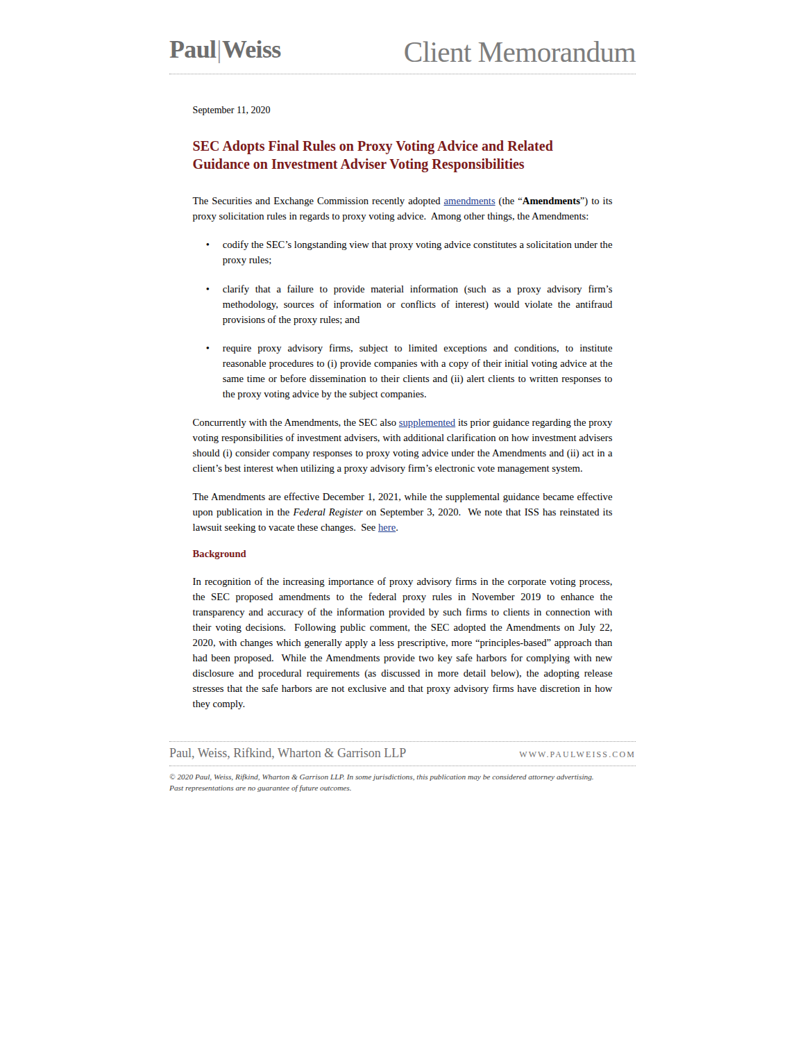Paul|Weiss
Client Memorandum
September 11, 2020
SEC Adopts Final Rules on Proxy Voting Advice and Related
Guidance on Investment Adviser Voting Responsibilities
The Securities and Exchange Commission recently adopted amendments (the “Amendments”) to its proxy solicitation rules in regards to proxy voting advice. Among other things, the Amendments:
codify the SEC’s longstanding view that proxy voting advice constitutes a solicitation under the proxy rules;
clarify that a failure to provide material information (such as a proxy advisory firm’s methodology, sources of information or conflicts of interest) would violate the antifraud provisions of the proxy rules; and
require proxy advisory firms, subject to limited exceptions and conditions, to institute reasonable procedures to (i) provide companies with a copy of their initial voting advice at the same time or before dissemination to their clients and (ii) alert clients to written responses to the proxy voting advice by the subject companies.
Concurrently with the Amendments, the SEC also supplemented its prior guidance regarding the proxy voting responsibilities of investment advisers, with additional clarification on how investment advisers should (i) consider company responses to proxy voting advice under the Amendments and (ii) act in a client’s best interest when utilizing a proxy advisory firm’s electronic vote management system.
The Amendments are effective December 1, 2021, while the supplemental guidance became effective upon publication in the Federal Register on September 3, 2020. We note that ISS has reinstated its lawsuit seeking to vacate these changes. See here.
Background
In recognition of the increasing importance of proxy advisory firms in the corporate voting process, the SEC proposed amendments to the federal proxy rules in November 2019 to enhance the transparency and accuracy of the information provided by such firms to clients in connection with their voting decisions. Following public comment, the SEC adopted the Amendments on July 22, 2020, with changes which generally apply a less prescriptive, more “principles-based” approach than had been proposed. While the Amendments provide two key safe harbors for complying with new disclosure and procedural requirements (as discussed in more detail below), the adopting release stresses that the safe harbors are not exclusive and that proxy advisory firms have discretion in how they comply.
Paul, Weiss, Rifkind, Wharton & Garrison LLP
WWW.PAULWEISS.COM
© 2020 Paul, Weiss, Rifkind, Wharton & Garrison LLP. In some jurisdictions, this publication may be considered attorney advertising.
Past representations are no guarantee of future outcomes.